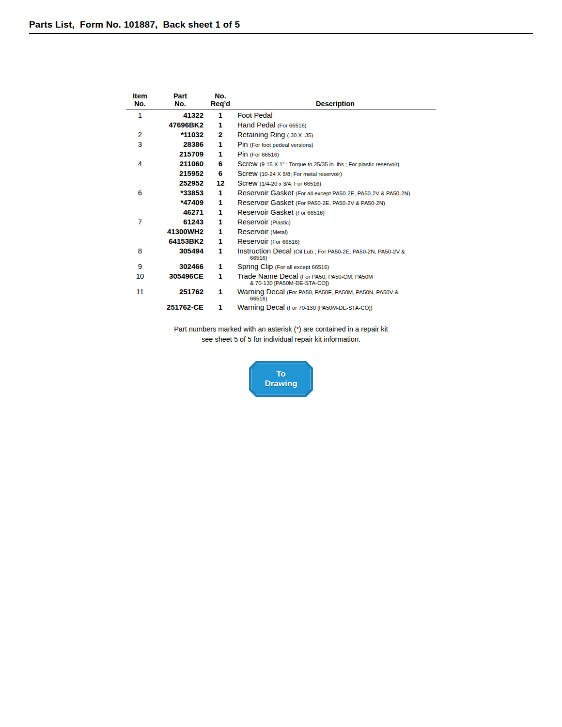Parts List, Form No. 101887, Back sheet 1 of 5
| Item | Part | No. | |
| --- | --- | --- | --- |
| No. | No. | Req’d | Description |
| 1 | 41322 | 1 | Foot Pedal |
| | 47696BK2 | 1 | Hand Pedal (For 66516) |
| 2 | *11032 | 2 | Retaining Ring (.30 X .35) |
| 3 | 28386 | 1 | Pin (For foot pedeal versions) |
| | 215709 | 1 | Pin (For 66516) |
| 4 | 211060 | 6 | Screw (9-15 X 1" ; Torque to 25/35 in. lbs.; For plastic reservoir) |
| | 215952 | 6 | Screw (10-24 X 5/8; For metal reservoir) |
| | 252952 | 12 | Screw (1/4-20 x 3/4; For 66516) |
| 6 | *33853 | 1 | Reservoir Gasket (For all except PA50-2E, PA50-2V & PA50-2N) |
| | *47409 | 1 | Reservoir Gasket (For PA50-2E, PA50-2V & PA50-2N) |
| | 46271 | 1 | Reservoir Gasket (For 66516) |
| 7 | 61243 | 1 | Reservoir (Plastic) |
| | 41300WH2 | 1 | Reservoir (Metal) |
| | 64153BK2 | 1 | Reservoir (For 66516) |
| 8 | 305494 | 1 | Instruction Decal (Oil Lub.; For PA50-2E, PA50-2N, PA50-2V & 66516) |
| 9 | 302466 | 1 | Spring Clip (For all except 66516) |
| 10 | 305496CE | 1 | Trade Name Decal (For PA50, PA50-CM, PA50M & 70-130 [PA50M-DE-STA-CO]) |
| 11 | 251762 | 1 | Warning Decal (For PA50, PA50E, PA50M, PA50N, PA50V & 66516) |
| | 251762-CE | 1 | Warning Decal (For 70-130 [PA50M-DE-STA-CO]) |
Part numbers marked with an asterisk (*) are contained in a repair kit
see sheet 5 of 5 for individual repair kit information.
To
Drawing